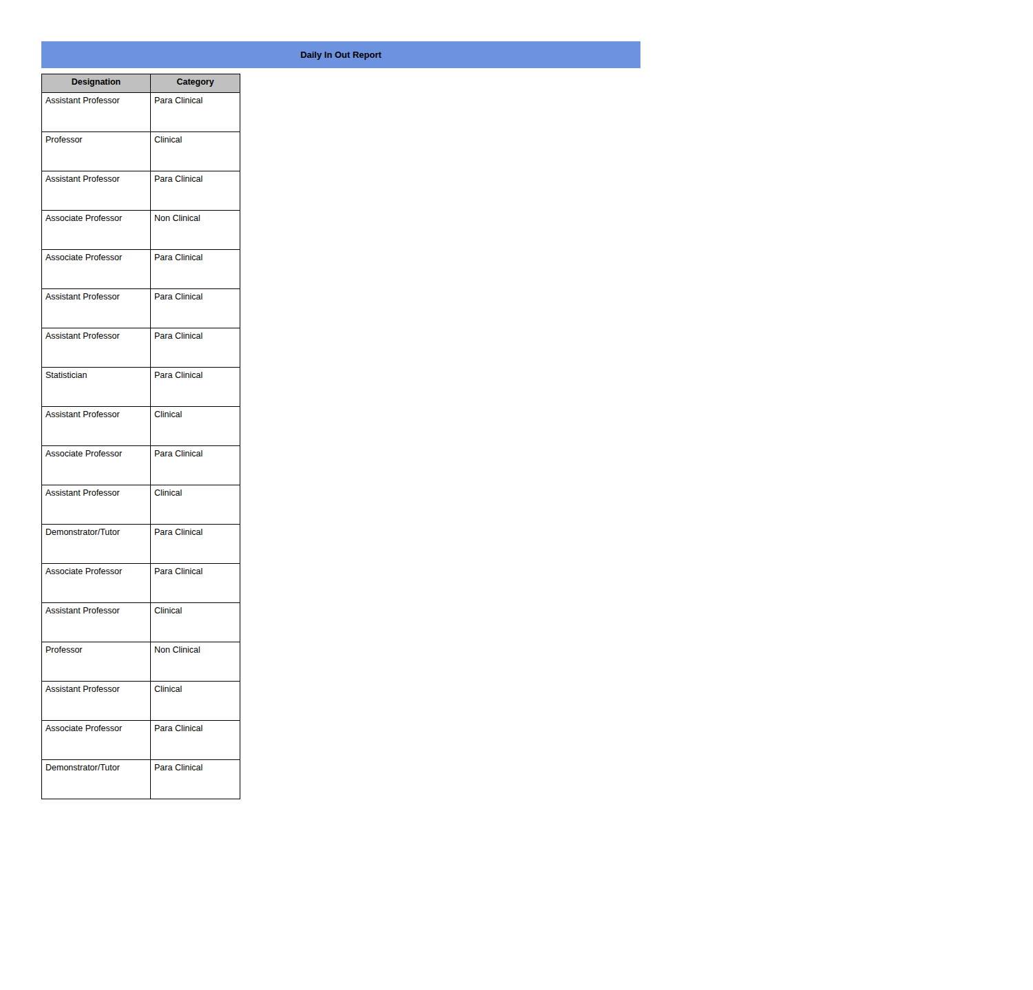Daily In Out Report
| Designation | Category |
| --- | --- |
| Assistant Professor | Para Clinical |
| Professor | Clinical |
| Assistant Professor | Para Clinical |
| Associate Professor | Non Clinical |
| Associate Professor | Para Clinical |
| Assistant Professor | Para Clinical |
| Assistant Professor | Para Clinical |
| Statistician | Para Clinical |
| Assistant Professor | Clinical |
| Associate Professor | Para Clinical |
| Assistant Professor | Clinical |
| Demonstrator/Tutor | Para Clinical |
| Associate Professor | Para Clinical |
| Assistant Professor | Clinical |
| Professor | Non Clinical |
| Assistant Professor | Clinical |
| Associate Professor | Para Clinical |
| Demonstrator/Tutor | Para Clinical |